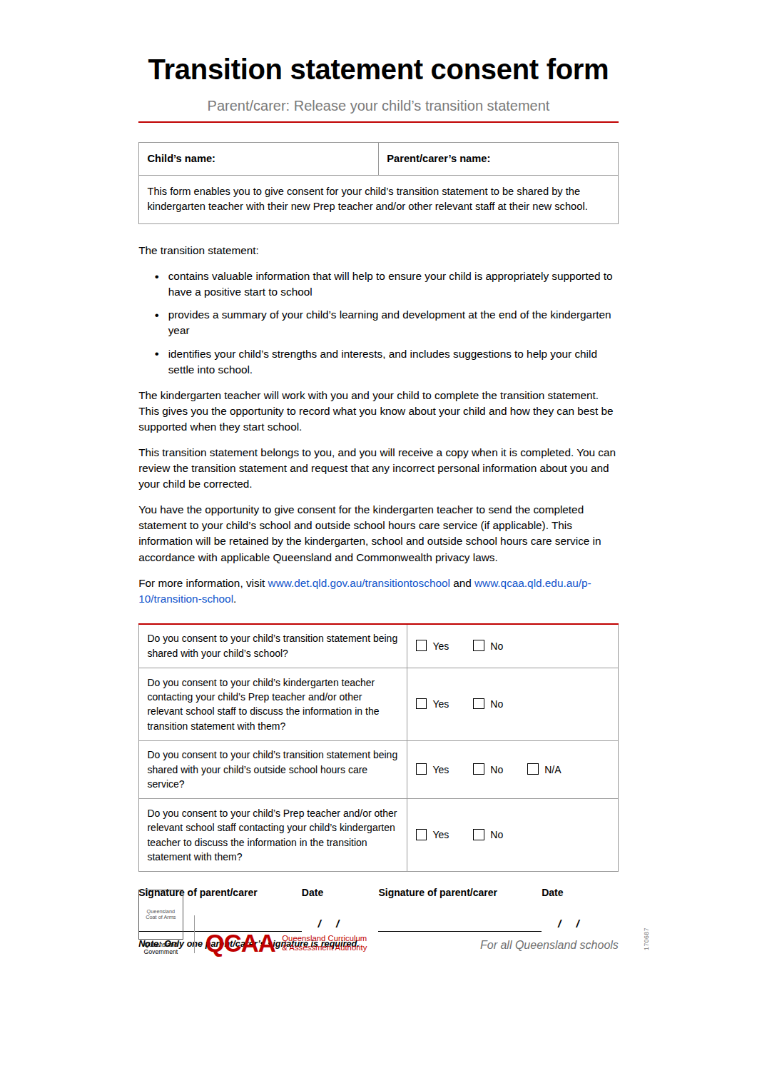Transition statement consent form
Parent/carer: Release your child’s transition statement
| Child’s name: | Parent/carer’s name: |
| This form enables you to give consent for your child’s transition statement to be shared by the kindergarten teacher with their new Prep teacher and/or other relevant staff at their new school. |
The transition statement:
contains valuable information that will help to ensure your child is appropriately supported to have a positive start to school
provides a summary of your child’s learning and development at the end of the kindergarten year
identifies your child’s strengths and interests, and includes suggestions to help your child settle into school.
The kindergarten teacher will work with you and your child to complete the transition statement. This gives you the opportunity to record what you know about your child and how they can best be supported when they start school.
This transition statement belongs to you, and you will receive a copy when it is completed. You can review the transition statement and request that any incorrect personal information about you and your child be corrected.
You have the opportunity to give consent for the kindergarten teacher to send the completed statement to your child’s school and outside school hours care service (if applicable). This information will be retained by the kindergarten, school and outside school hours care service in accordance with applicable Queensland and Commonwealth privacy laws.
For more information, visit www.det.qld.gov.au/transitiontoschool and www.qcaa.qld.edu.au/p-10/transition-school.
| Do you consent to your child’s transition statement being shared with your child’s school? | Yes No |
| Do you consent to your child’s kindergarten teacher contacting your child’s Prep teacher and/or other relevant school staff to discuss the information in the transition statement with them? | Yes No |
| Do you consent to your child’s transition statement being shared with your child’s outside school hours care service? | Yes No N/A |
| Do you consent to your child’s Prep teacher and/or other relevant school staff contacting your child’s kindergarten teacher to discuss the information in the transition statement with them? | Yes No |
Signature of parent/carer
Date
Signature of parent/carer
Date
/ /
/ /
Note: Only one parent/carer’s signature is required.
Queensland
Coat of Arms
Queensland
Government
QCAA
Queensland Curriculum
& Assessment Authority
For all Queensland schools
170687